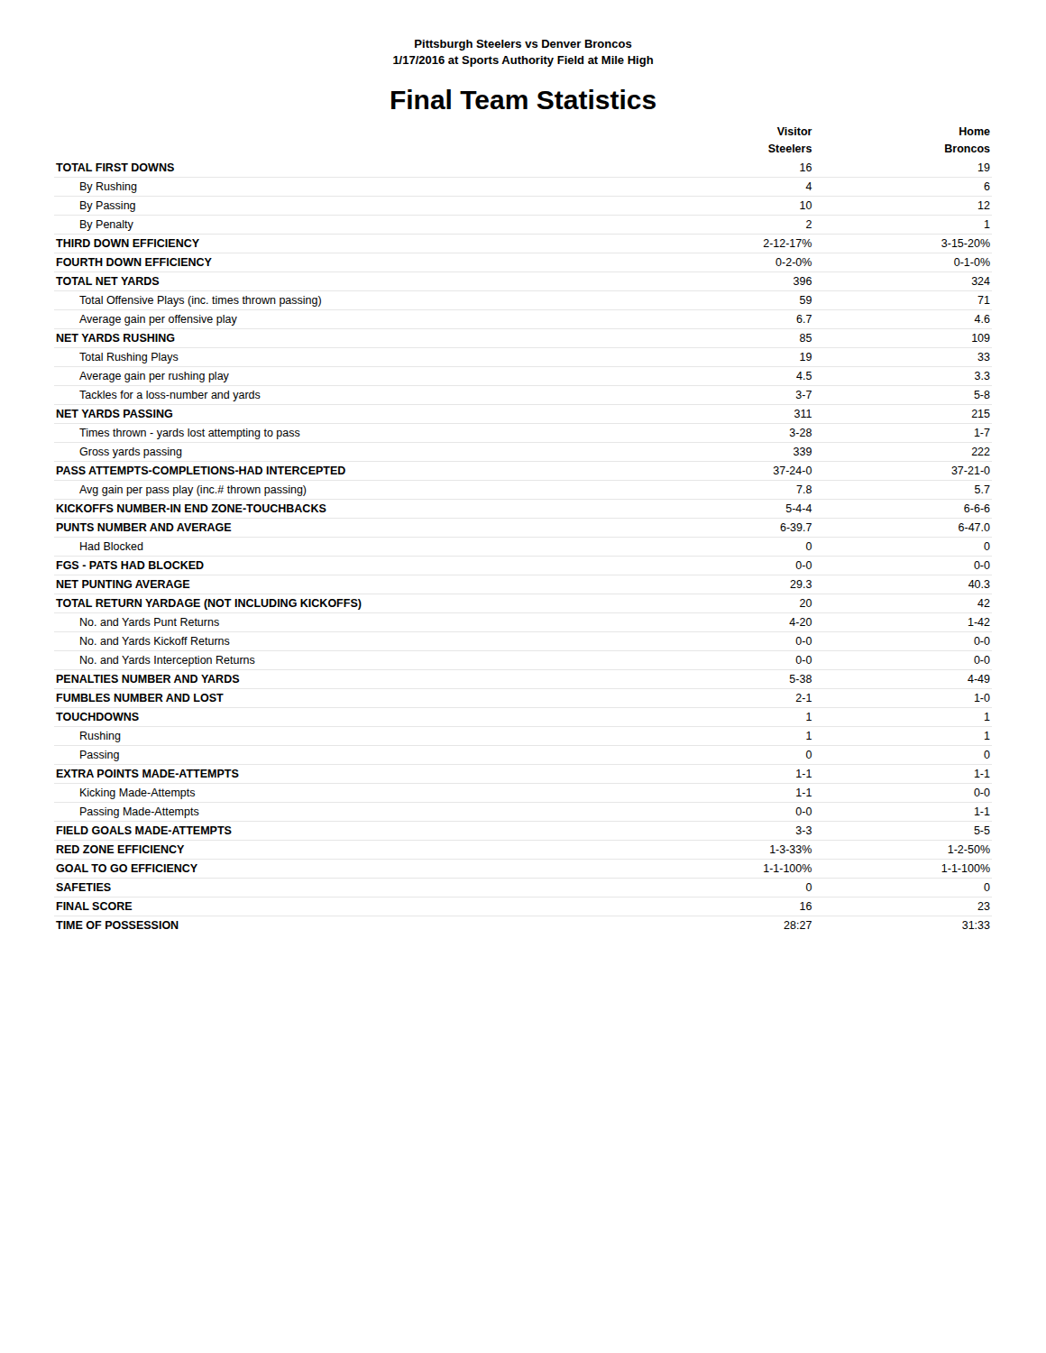Pittsburgh Steelers vs Denver Broncos
1/17/2016 at Sports Authority Field at Mile High
Final Team Statistics
| | Visitor | Home |
| --- | --- | --- |
| | Steelers | Broncos |
| Total First Downs | 16 | 19 |
| By Rushing | 4 | 6 |
| By Passing | 10 | 12 |
| By Penalty | 2 | 1 |
| Third Down Efficiency | 2-12-17% | 3-15-20% |
| Fourth Down Efficiency | 0-2-0% | 0-1-0% |
| Total Net Yards | 396 | 324 |
| Total Offensive Plays (inc. times thrown passing) | 59 | 71 |
| Average gain per offensive play | 6.7 | 4.6 |
| Net Yards Rushing | 85 | 109 |
| Total Rushing Plays | 19 | 33 |
| Average gain per rushing play | 4.5 | 3.3 |
| Tackles for a loss-number and yards | 3-7 | 5-8 |
| Net Yards Passing | 311 | 215 |
| Times thrown - yards lost attempting to pass | 3-28 | 1-7 |
| Gross yards passing | 339 | 222 |
| Pass Attempts-Completions-Had Intercepted | 37-24-0 | 37-21-0 |
| Avg gain per pass play (inc.# thrown passing) | 7.8 | 5.7 |
| Kickoffs Number-In End Zone-Touchbacks | 5-4-4 | 6-6-6 |
| Punts Number and Average | 6-39.7 | 6-47.0 |
| Had Blocked | 0 | 0 |
| FGs - PATs Had Blocked | 0-0 | 0-0 |
| Net Punting Average | 29.3 | 40.3 |
| Total Return Yardage (Not Including Kickoffs) | 20 | 42 |
| No. and Yards Punt Returns | 4-20 | 1-42 |
| No. and Yards Kickoff Returns | 0-0 | 0-0 |
| No. and Yards Interception Returns | 0-0 | 0-0 |
| Penalties Number and Yards | 5-38 | 4-49 |
| Fumbles Number and Lost | 2-1 | 1-0 |
| Touchdowns | 1 | 1 |
| Rushing | 1 | 1 |
| Passing | 0 | 0 |
| Extra Points Made-Attempts | 1-1 | 1-1 |
| Kicking Made-Attempts | 1-1 | 0-0 |
| Passing Made-Attempts | 0-0 | 1-1 |
| Field Goals Made-Attempts | 3-3 | 5-5 |
| Red Zone Efficiency | 1-3-33% | 1-2-50% |
| Goal To Go Efficiency | 1-1-100% | 1-1-100% |
| Safeties | 0 | 0 |
| Final Score | 16 | 23 |
| Time of Possession | 28:27 | 31:33 |